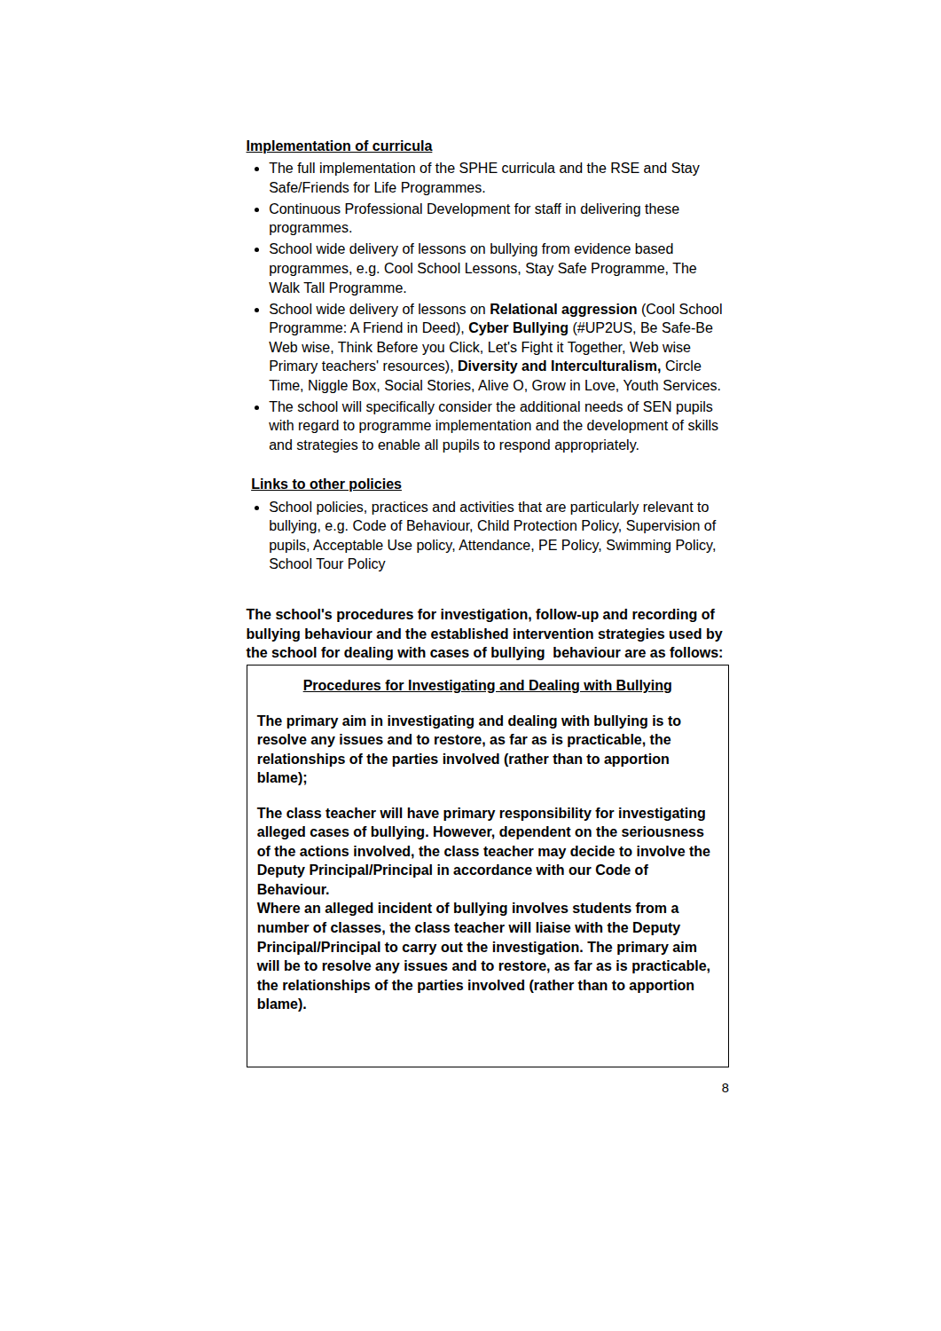Implementation of curricula
The full implementation of the SPHE curricula and the RSE and Stay Safe/Friends for Life Programmes.
Continuous Professional Development for staff in delivering these programmes.
School wide delivery of lessons on bullying from evidence based programmes, e.g. Cool School Lessons, Stay Safe Programme, The Walk Tall Programme.
School wide delivery of lessons on Relational aggression (Cool School Programme: A Friend in Deed), Cyber Bullying (#UP2US, Be Safe-Be Web wise, Think Before you Click, Let's Fight it Together, Web wise Primary teachers' resources), Diversity and Interculturalism, Circle Time, Niggle Box, Social Stories, Alive O, Grow in Love, Youth Services.
The school will specifically consider the additional needs of SEN pupils with regard to programme implementation and the development of skills and strategies to enable all pupils to respond appropriately.
Links to other policies
School policies, practices and activities that are particularly relevant to bullying, e.g. Code of Behaviour, Child Protection Policy, Supervision of pupils, Acceptable Use policy, Attendance, PE Policy, Swimming Policy, School Tour Policy
The school's procedures for investigation, follow-up and recording of bullying behaviour and the established intervention strategies used by the school for dealing with cases of bullying behaviour are as follows:
Procedures for Investigating and Dealing with Bullying
The primary aim in investigating and dealing with bullying is to resolve any issues and to restore, as far as is practicable, the relationships of the parties involved (rather than to apportion blame);
The class teacher will have primary responsibility for investigating alleged cases of bullying. However, dependent on the seriousness of the actions involved, the class teacher may decide to involve the Deputy Principal/Principal in accordance with our Code of Behaviour.
Where an alleged incident of bullying involves students from a number of classes, the class teacher will liaise with the Deputy Principal/Principal to carry out the investigation. The primary aim will be to resolve any issues and to restore, as far as is practicable, the relationships of the parties involved (rather than to apportion blame).
8